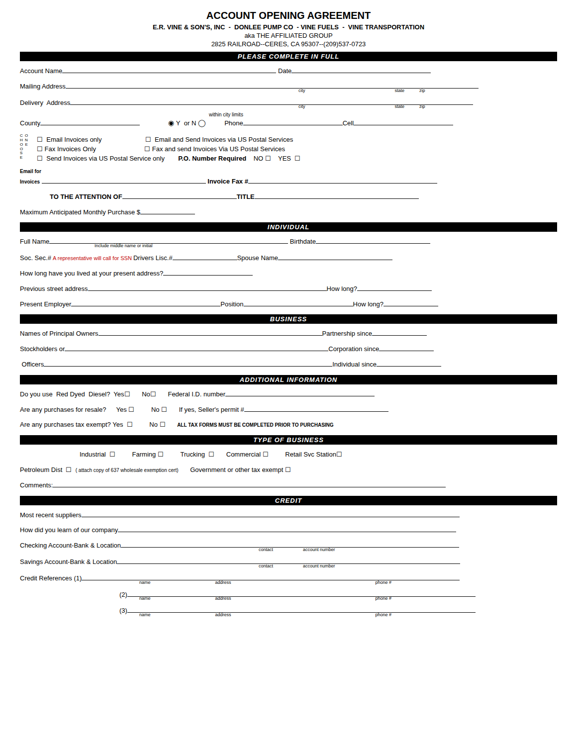ACCOUNT OPENING AGREEMENT
E.R. VINE & SON'S, INC - DONLEE PUMP CO - VINE FUELS - VINE TRANSPORTATION
aka THE AFFILIATED GROUP
2825 RAILROAD--CERES, CA 95307--(209)537-0723
PLEASE COMPLETE IN FULL
Account Name Date
Mailing Address
city state zip
Delivery Address
city state zip
within city limits
County ◉ Y or N ◯ Phone Cell
C O
H N
O E
O
S
E
☐ Email Invoices only ☐ Email and Send Invoices via US Postal Services
☐ Fax Invoices Only ☐ Fax and send Invoices Via US Postal Services
☐ Send Invoices via US Postal Service only P.O. Number Required NO ☐ YES ☐
Email for
Invoices Invoice Fax #
TO THE ATTENTION OF TITLE
Maximum Anticipated Monthly Purchase $
INDIVIDUAL
Full Name Birthdate
Include middle name or initial
Soc. Sec.# A representative will call for SSN Drivers Lisc.# Spouse Name
How long have you lived at your present address?
Previous street address How long?
Present Employer Position How long?
BUSINESS
Names of Principal Owners Partnership since
Stockholders or Corporation since
Officers Individual since
ADDITIONAL INFORMATION
Do you use Red Dyed Diesel? Yes☐ No☐ Federal I.D. number
Are any purchases for resale? Yes ☐ No ☐ If yes, Seller's permit #
Are any purchases tax exempt? Yes ☐ No ☐ ALL TAX FORMS MUST BE COMPLETED PRIOR TO PURCHASING
TYPE OF BUSINESS
Industrial ☐ Farming ☐ Trucking ☐ Commercial ☐ Retail Svc Station☐
Petroleum Dist ☐ ( attach copy of 637 wholesale exemption cert) Government or other tax exempt ☐
Comments:
CREDIT
Most recent suppliers
How did you learn of our company
Checking Account-Bank & Location
contact account number
Savings Account-Bank & Location
contact account number
Credit References (1)
name address phone #
(2)
name address phone #
(3)
name address phone #